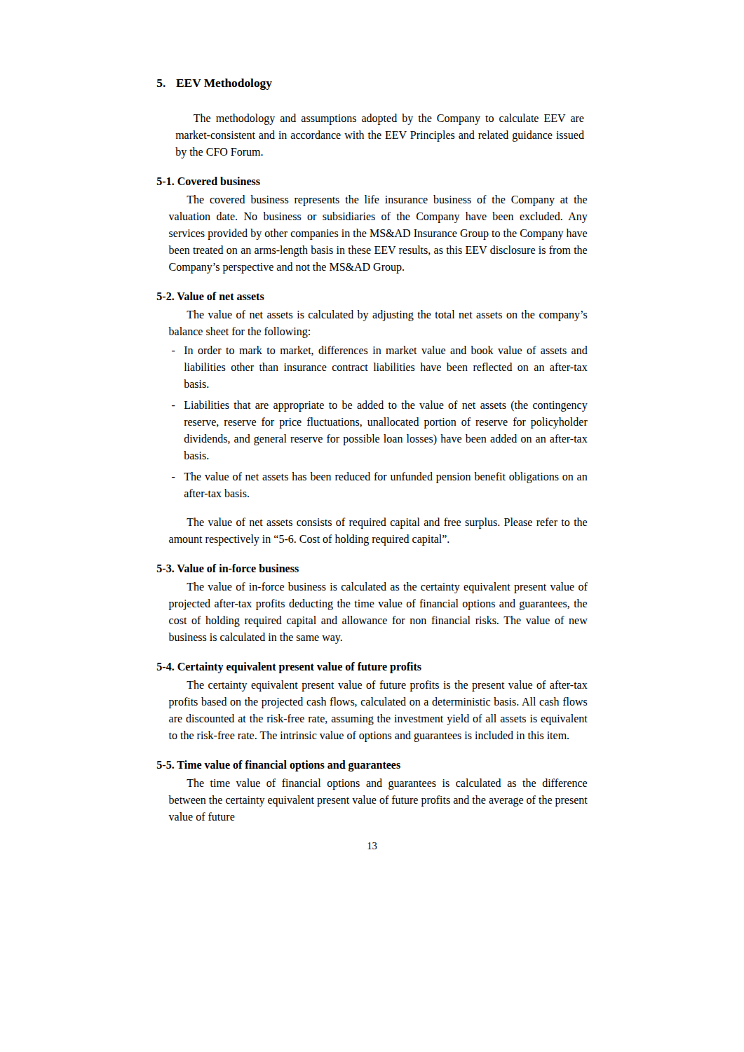5. EEV Methodology
The methodology and assumptions adopted by the Company to calculate EEV are market-consistent and in accordance with the EEV Principles and related guidance issued by the CFO Forum.
5-1. Covered business
The covered business represents the life insurance business of the Company at the valuation date. No business or subsidiaries of the Company have been excluded. Any services provided by other companies in the MS&AD Insurance Group to the Company have been treated on an arms-length basis in these EEV results, as this EEV disclosure is from the Company’s perspective and not the MS&AD Group.
5-2. Value of net assets
The value of net assets is calculated by adjusting the total net assets on the company’s balance sheet for the following:
In order to mark to market, differences in market value and book value of assets and liabilities other than insurance contract liabilities have been reflected on an after-tax basis.
Liabilities that are appropriate to be added to the value of net assets (the contingency reserve, reserve for price fluctuations, unallocated portion of reserve for policyholder dividends, and general reserve for possible loan losses) have been added on an after-tax basis.
The value of net assets has been reduced for unfunded pension benefit obligations on an after-tax basis.
The value of net assets consists of required capital and free surplus. Please refer to the amount respectively in “5-6. Cost of holding required capital”.
5-3. Value of in-force business
The value of in-force business is calculated as the certainty equivalent present value of projected after-tax profits deducting the time value of financial options and guarantees, the cost of holding required capital and allowance for non financial risks. The value of new business is calculated in the same way.
5-4. Certainty equivalent present value of future profits
The certainty equivalent present value of future profits is the present value of after-tax profits based on the projected cash flows, calculated on a deterministic basis. All cash flows are discounted at the risk-free rate, assuming the investment yield of all assets is equivalent to the risk-free rate. The intrinsic value of options and guarantees is included in this item.
5-5. Time value of financial options and guarantees
The time value of financial options and guarantees is calculated as the difference between the certainty equivalent present value of future profits and the average of the present value of future
13